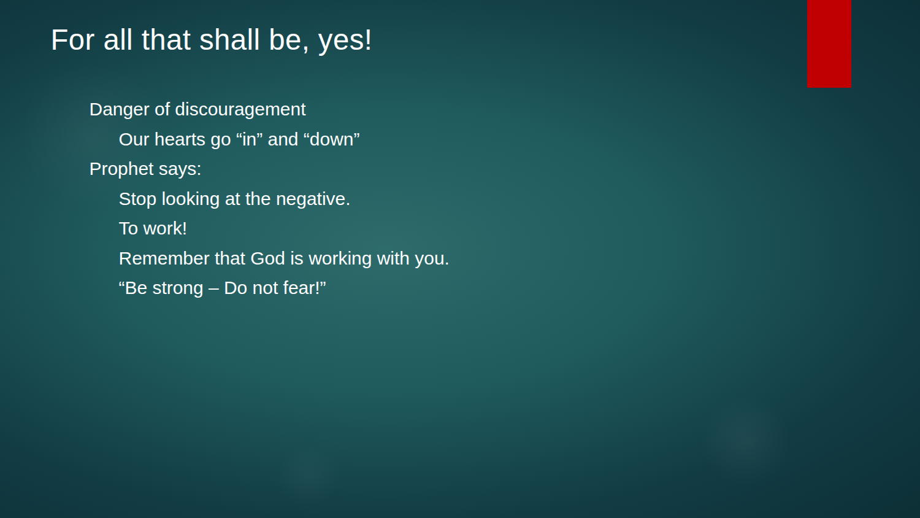For all that shall be, yes!
Danger of discouragement
Our hearts go “in” and “down”
Prophet says:
Stop looking at the negative.
To work!
Remember that God is working with you.
“Be strong – Do not fear!”